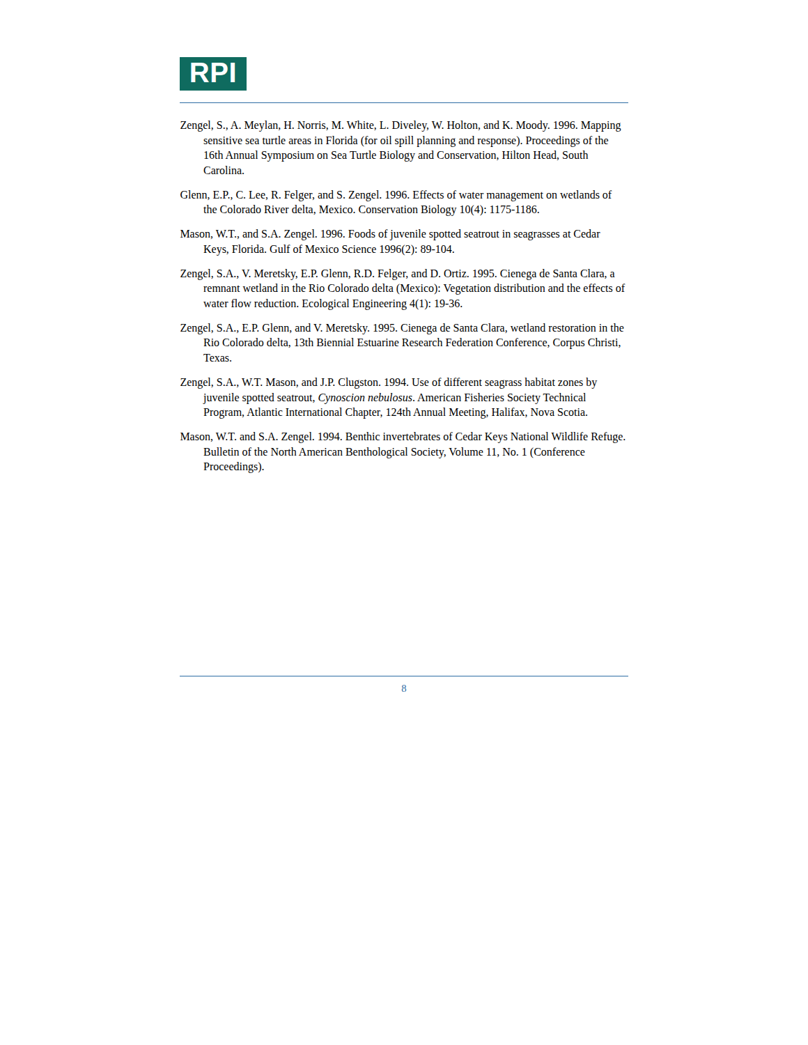RPI
Zengel, S., A. Meylan, H. Norris, M. White, L. Diveley, W. Holton, and K. Moody. 1996. Mapping sensitive sea turtle areas in Florida (for oil spill planning and response). Proceedings of the 16th Annual Symposium on Sea Turtle Biology and Conservation, Hilton Head, South Carolina.
Glenn, E.P., C. Lee, R. Felger, and S. Zengel. 1996. Effects of water management on wetlands of the Colorado River delta, Mexico. Conservation Biology 10(4): 1175-1186.
Mason, W.T., and S.A. Zengel. 1996. Foods of juvenile spotted seatrout in seagrasses at Cedar Keys, Florida. Gulf of Mexico Science 1996(2): 89-104.
Zengel, S.A., V. Meretsky, E.P. Glenn, R.D. Felger, and D. Ortiz. 1995. Cienega de Santa Clara, a remnant wetland in the Rio Colorado delta (Mexico): Vegetation distribution and the effects of water flow reduction. Ecological Engineering 4(1): 19-36.
Zengel, S.A., E.P. Glenn, and V. Meretsky. 1995. Cienega de Santa Clara, wetland restoration in the Rio Colorado delta, 13th Biennial Estuarine Research Federation Conference, Corpus Christi, Texas.
Zengel, S.A., W.T. Mason, and J.P. Clugston. 1994. Use of different seagrass habitat zones by juvenile spotted seatrout, Cynoscion nebulosus. American Fisheries Society Technical Program, Atlantic International Chapter, 124th Annual Meeting, Halifax, Nova Scotia.
Mason, W.T. and S.A. Zengel. 1994. Benthic invertebrates of Cedar Keys National Wildlife Refuge. Bulletin of the North American Benthological Society, Volume 11, No. 1 (Conference Proceedings).
8